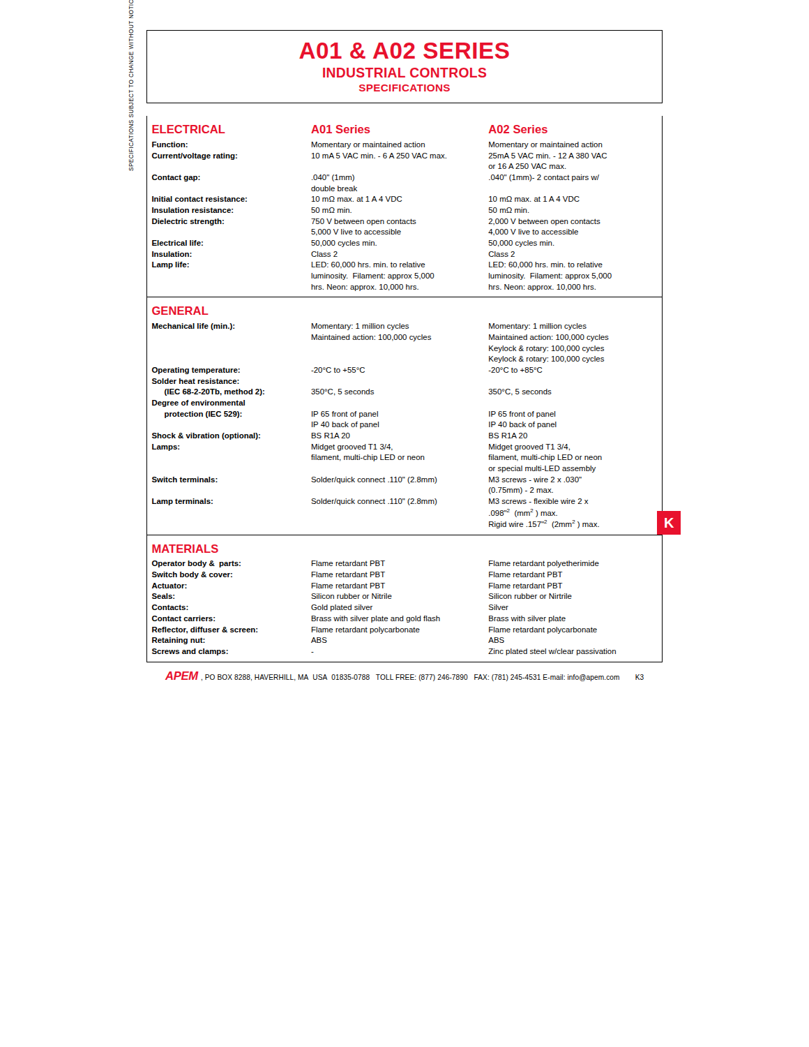SPECIFICATIONS SUBJECT TO CHANGE WITHOUT NOTICE.
A01 & A02 SERIES
INDUSTRIAL CONTROLS
SPECIFICATIONS
| ELECTRICAL | A01 Series | A02 Series |
| Function: | Momentary or maintained action | Momentary or maintained action |
| Current/voltage rating: | 10 mA 5 VAC min. - 6 A 250 VAC max. | 25mA 5 VAC min. - 12 A 380 VAC |
| | | or 16 A 250 VAC max. |
| Contact gap: | .040" (1mm) | .040" (1mm)- 2 contact pairs w/ |
| | double break | |
| Initial contact resistance: | 10 mΩ max. at 1 A 4 VDC | 10 mΩ max. at 1 A 4 VDC |
| Insulation resistance: | 50 mΩ min. | 50 mΩ min. |
| Dielectric strength: | 750 V between open contacts | 2,000 V between open contacts |
| | 5,000 V live to accessible | 4,000 V live to accessible |
| Electrical life: | 50,000 cycles min. | 50,000 cycles min. |
| Insulation: | Class 2 | Class 2 |
| Lamp life: | LED: 60,000 hrs. min. to relative | LED: 60,000 hrs. min. to relative |
| | luminosity. Filament: approx 5,000 | luminosity. Filament: approx 5,000 |
| | hrs. Neon: approx. 10,000 hrs. | hrs. Neon: approx. 10,000 hrs. |
| GENERAL | | |
| Mechanical life (min.): | Momentary: 1 million cycles | Momentary: 1 million cycles |
| | Maintained action: 100,000 cycles | Maintained action: 100,000 cycles |
| | | Keylock & rotary: 100,000 cycles |
| | | Keylock & rotary: 100,000 cycles |
| Operating temperature: | -20°C to +55°C | -20°C to +85°C |
| Solder heat resistance: | | |
| (IEC 68-2-20Tb, method 2): | 350°C, 5 seconds | 350°C, 5 seconds |
| Degree of environmental | | |
| protection (IEC 529): | IP 65 front of panel | IP 65 front of panel |
| | IP 40 back of panel | IP 40 back of panel |
| Shock & vibration (optional): | BS R1A 20 | BS R1A 20 |
| Lamps: | Midget grooved T1 3/4, | Midget grooved T1 3/4, |
| | filament, multi-chip LED or neon | filament, multi-chip LED or neon |
| | | or special multi-LED assembly |
| Switch terminals: | Solder/quick connect .110" (2.8mm) | M3 screws - wire 2 x .030" |
| | | (0.75mm) - 2 max. |
| Lamp terminals: | Solder/quick connect .110" (2.8mm) | M3 screws - flexible wire 2 x |
| | | .098" 2 (mm 2 ) max. |
| | | Rigid wire .157" 2 (2mm 2 ) max. |
| MATERIALS | | |
| Operator body & parts: | Flame retardant PBT | Flame retardant polyetherimide |
| Switch body & cover: | Flame retardant PBT | Flame retardant PBT |
| Actuator: | Flame retardant PBT | Flame retardant PBT |
| Seals: | Silicon rubber or Nitrile | Silicon rubber or Nirtrile |
| Contacts: | Gold plated silver | Silver |
| Contact carriers: | Brass with silver plate and gold flash | Brass with silver plate |
| Reflector, diffuser & screen: | Flame retardant polycarbonate | Flame retardant polycarbonate |
| Retaining nut: | ABS | ABS |
| Screws and clamps: | - | Zinc plated steel w/clear passivation |
K
APEM, PO BOX 8288, HAVERHILL, MA USA 01835-0788 TOLL FREE: (877) 246-7890 FAX: (781) 245-4531 E-mail: info@apem.com K3